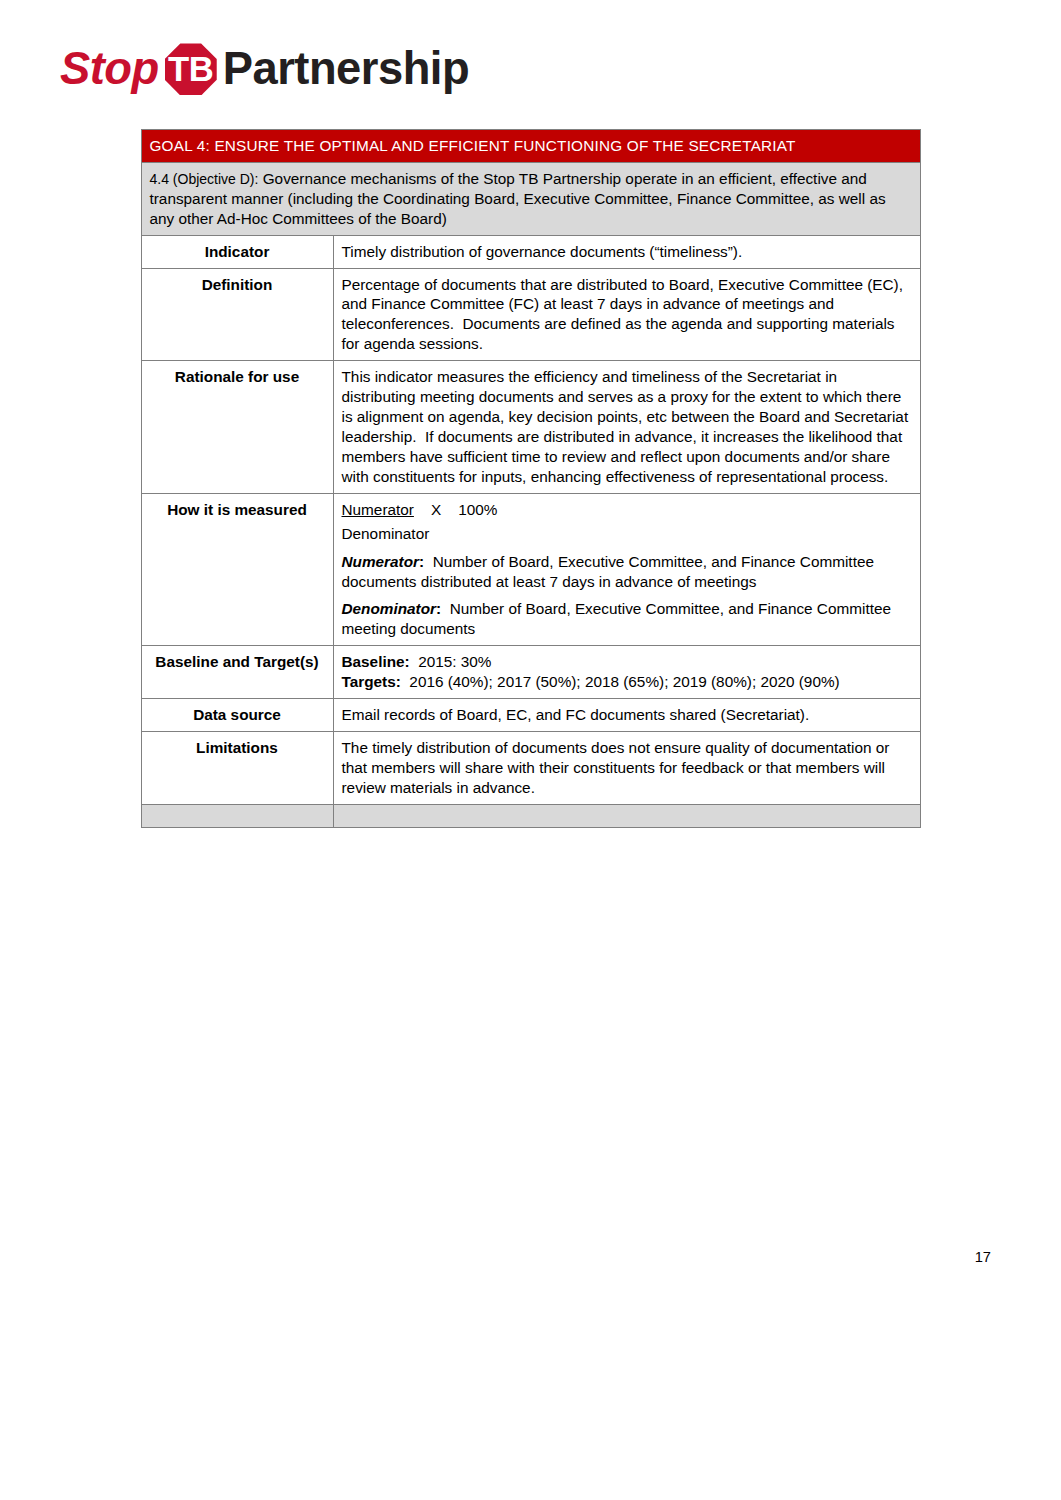Stop TB Partnership
| GOAL 4: ENSURE THE OPTIMAL AND EFFICIENT FUNCTIONING OF THE SECRETARIAT |
| 4.4 (Objective D): Governance mechanisms of the Stop TB Partnership operate in an efficient, effective and transparent manner (including the Coordinating Board, Executive Committee, Finance Committee, as well as any other Ad-Hoc Committees of the Board) |
| Indicator | Timely distribution of governance documents (“timeliness”). |
| Definition | Percentage of documents that are distributed to Board, Executive Committee (EC), and Finance Committee (FC) at least 7 days in advance of meetings and teleconferences. Documents are defined as the agenda and supporting materials for agenda sessions. |
| Rationale for use | This indicator measures the efficiency and timeliness of the Secretariat in distributing meeting documents and serves as a proxy for the extent to which there is alignment on agenda, key decision points, etc between the Board and Secretariat leadership. If documents are distributed in advance, it increases the likelihood that members have sufficient time to review and reflect upon documents and/or share with constituents for inputs, enhancing effectiveness of representational process. |
| How it is measured | Numerator X 100% Denominator Numerator : Number of Board, Executive Committee, and Finance Committee documents distributed at least 7 days in advance of meetings Denominator : Number of Board, Executive Committee, and Finance Committee meeting documents |
| Baseline and Target(s) | Baseline: 2015: 30% Targets: 2016 (40%); 2017 (50%); 2018 (65%); 2019 (80%); 2020 (90%) |
| Data source | Email records of Board, EC, and FC documents shared (Secretariat). |
| Limitations | The timely distribution of documents does not ensure quality of documentation or that members will share with their constituents for feedback or that members will review materials in advance. |
17